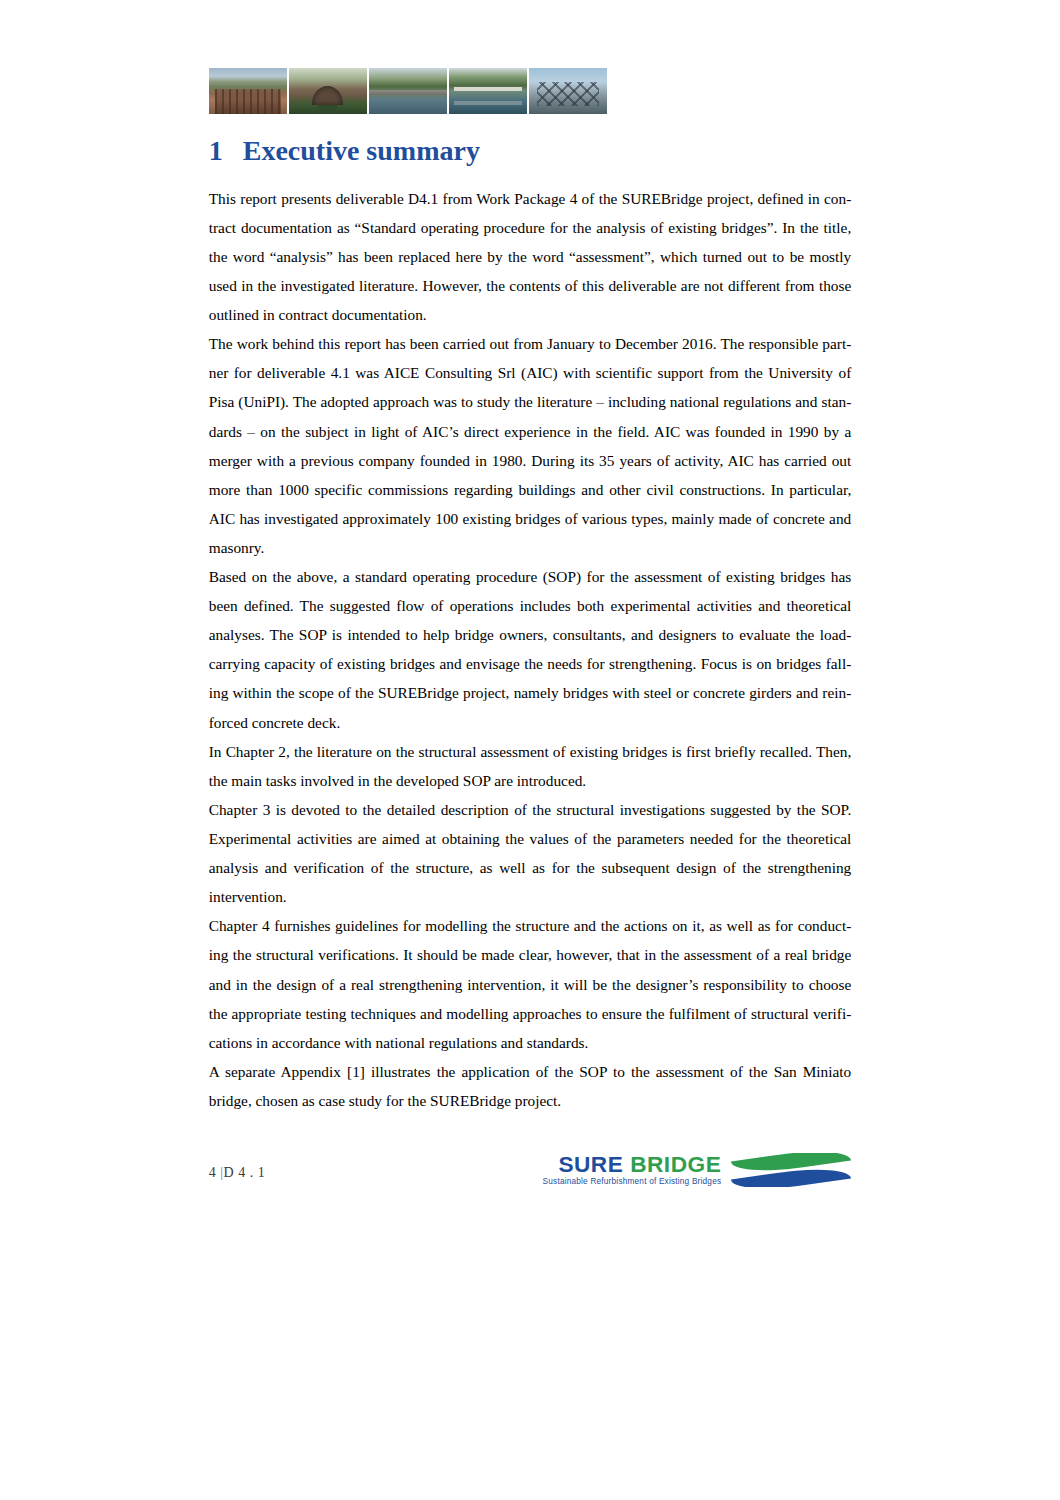1 Executive summary
This report presents deliverable D4.1 from Work Package 4 of the SUREBridge project, defined in contract documentation as “Standard operating procedure for the analysis of existing bridges”. In the title, the word “analysis” has been replaced here by the word “assessment”, which turned out to be mostly used in the investigated literature. However, the contents of this deliverable are not different from those outlined in contract documentation.
The work behind this report has been carried out from January to December 2016. The responsible partner for deliverable 4.1 was AICE Consulting Srl (AIC) with scientific support from the University of Pisa (UniPI). The adopted approach was to study the literature – including national regulations and standards – on the subject in light of AIC’s direct experience in the field. AIC was founded in 1990 by a merger with a previous company founded in 1980. During its 35 years of activity, AIC has carried out more than 1000 specific commissions regarding buildings and other civil constructions. In particular, AIC has investigated approximately 100 existing bridges of various types, mainly made of concrete and masonry.
Based on the above, a standard operating procedure (SOP) for the assessment of existing bridges has been defined. The suggested flow of operations includes both experimental activities and theoretical analyses. The SOP is intended to help bridge owners, consultants, and designers to evaluate the load-carrying capacity of existing bridges and envisage the needs for strengthening. Focus is on bridges falling within the scope of the SUREBridge project, namely bridges with steel or concrete girders and reinforced concrete deck.
In Chapter 2, the literature on the structural assessment of existing bridges is first briefly recalled. Then, the main tasks involved in the developed SOP are introduced.
Chapter 3 is devoted to the detailed description of the structural investigations suggested by the SOP. Experimental activities are aimed at obtaining the values of the parameters needed for the theoretical analysis and verification of the structure, as well as for the subsequent design of the strengthening intervention.
Chapter 4 furnishes guidelines for modelling the structure and the actions on it, as well as for conducting the structural verifications. It should be made clear, however, that in the assessment of a real bridge and in the design of a real strengthening intervention, it will be the designer’s responsibility to choose the appropriate testing techniques and modelling approaches to ensure the fulfilment of structural verifications in accordance with national regulations and standards.
A separate Appendix [1] illustrates the application of the SOP to the assessment of the San Miniato bridge, chosen as case study for the SUREBridge project.
4 |D 4 . 1
SURE BRIDGE
Sustainable Refurbishment of Existing Bridges